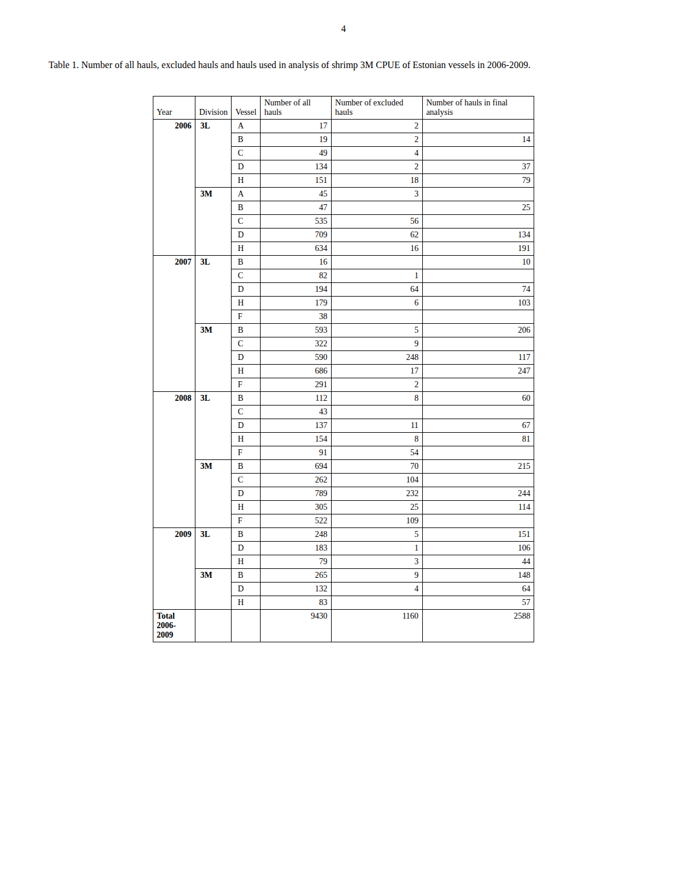4
Table 1. Number of all hauls, excluded hauls and hauls used in analysis of shrimp 3M CPUE of Estonian vessels in 2006-2009.
| Year | Division | Vessel | Number of all hauls | Number of excluded hauls | Number of hauls in final analysis |
| --- | --- | --- | --- | --- | --- |
| 2006 | 3L | A | 17 | 2 | |
| B | 19 | 2 | 14 |
| C | 49 | 4 | |
| D | 134 | 2 | 37 |
| H | 151 | 18 | 79 |
| 3M | A | 45 | 3 | |
| B | 47 | | 25 |
| C | 535 | 56 | |
| D | 709 | 62 | 134 |
| H | 634 | 16 | 191 |
| 2007 | 3L | B | 16 | | 10 |
| C | 82 | 1 | |
| D | 194 | 64 | 74 |
| H | 179 | 6 | 103 |
| F | 38 | | |
| 3M | B | 593 | 5 | 206 |
| C | 322 | 9 | |
| D | 590 | 248 | 117 |
| H | 686 | 17 | 247 |
| F | 291 | 2 | |
| 2008 | 3L | B | 112 | 8 | 60 |
| C | 43 | | |
| D | 137 | 11 | 67 |
| H | 154 | 8 | 81 |
| F | 91 | 54 | |
| 3M | B | 694 | 70 | 215 |
| C | 262 | 104 | |
| D | 789 | 232 | 244 |
| H | 305 | 25 | 114 |
| F | 522 | 109 | |
| 2009 | 3L | B | 248 | 5 | 151 |
| D | 183 | 1 | 106 |
| H | 79 | 3 | 44 |
| 3M | B | 265 | 9 | 148 |
| D | 132 | 4 | 64 |
| H | 83 | | 57 |
| Total 2006-2009 | | | 9430 | 1160 | 2588 |